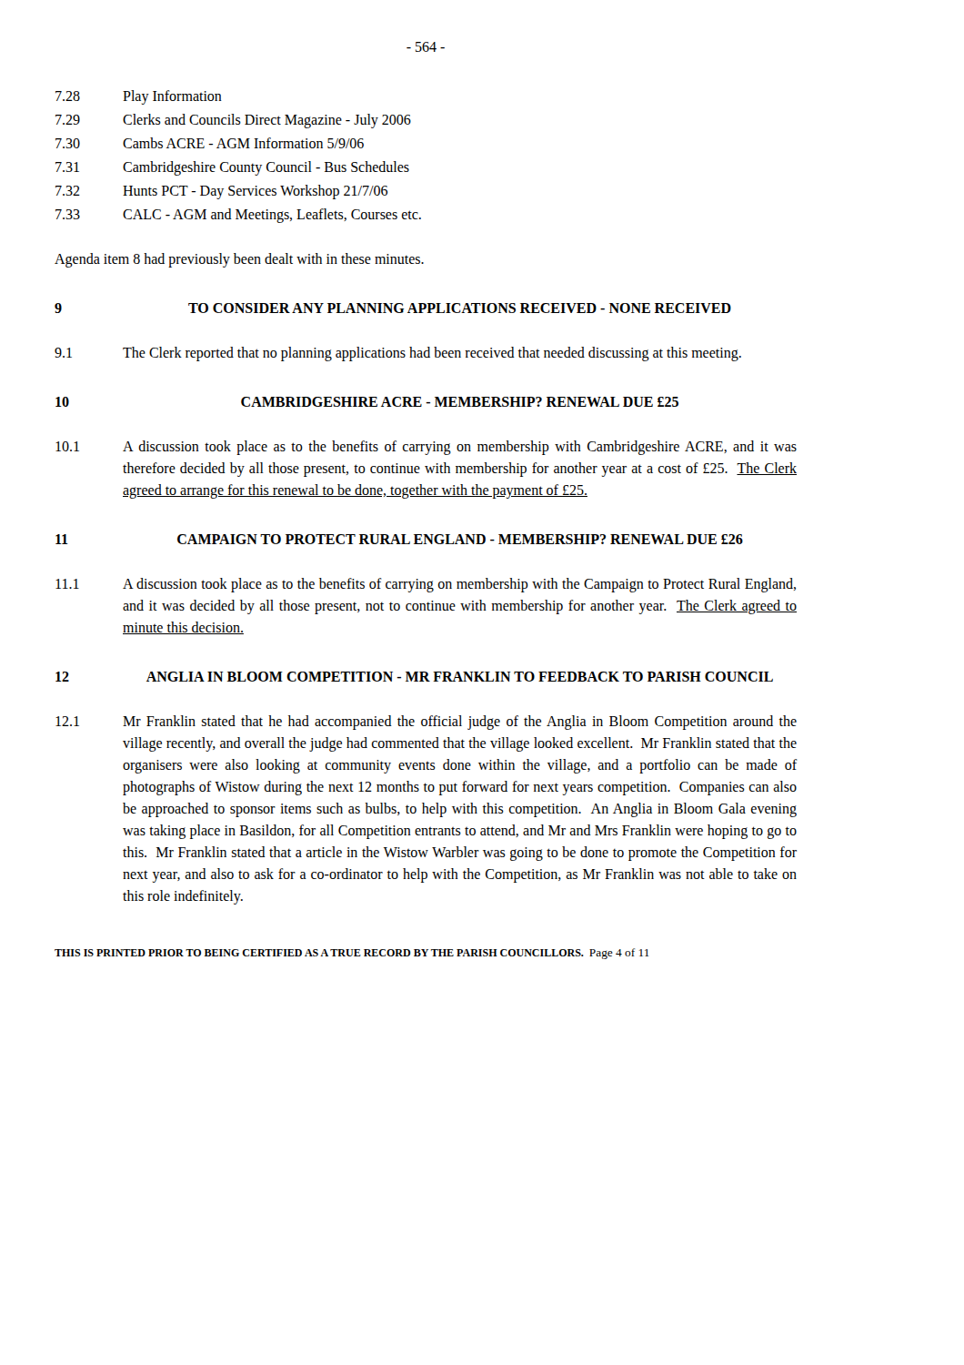- 564 -
7.28 Play Information
7.29 Clerks and Councils Direct Magazine - July 2006
7.30 Cambs ACRE - AGM Information 5/9/06
7.31 Cambridgeshire County Council - Bus Schedules
7.32 Hunts PCT - Day Services Workshop 21/7/06
7.33 CALC - AGM and Meetings, Leaflets, Courses etc.
Agenda item 8 had previously been dealt with in these minutes.
9 TO CONSIDER ANY PLANNING APPLICATIONS RECEIVED - NONE RECEIVED
9.1 The Clerk reported that no planning applications had been received that needed discussing at this meeting.
10 CAMBRIDGESHIRE ACRE - MEMBERSHIP? RENEWAL DUE £25
10.1 A discussion took place as to the benefits of carrying on membership with Cambridgeshire ACRE, and it was therefore decided by all those present, to continue with membership for another year at a cost of £25. The Clerk agreed to arrange for this renewal to be done, together with the payment of £25.
11 CAMPAIGN TO PROTECT RURAL ENGLAND - MEMBERSHIP? RENEWAL DUE £26
11.1 A discussion took place as to the benefits of carrying on membership with the Campaign to Protect Rural England, and it was decided by all those present, not to continue with membership for another year. The Clerk agreed to minute this decision.
12 ANGLIA IN BLOOM COMPETITION - MR FRANKLIN TO FEEDBACK TO PARISH COUNCIL
12.1 Mr Franklin stated that he had accompanied the official judge of the Anglia in Bloom Competition around the village recently, and overall the judge had commented that the village looked excellent. Mr Franklin stated that the organisers were also looking at community events done within the village, and a portfolio can be made of photographs of Wistow during the next 12 months to put forward for next years competition. Companies can also be approached to sponsor items such as bulbs, to help with this competition. An Anglia in Bloom Gala evening was taking place in Basildon, for all Competition entrants to attend, and Mr and Mrs Franklin were hoping to go to this. Mr Franklin stated that a article in the Wistow Warbler was going to be done to promote the Competition for next year, and also to ask for a co-ordinator to help with the Competition, as Mr Franklin was not able to take on this role indefinitely.
THIS IS PRINTED PRIOR TO BEING CERTIFIED AS A TRUE RECORD BY THE PARISH COUNCILLORS. Page 4 of 11